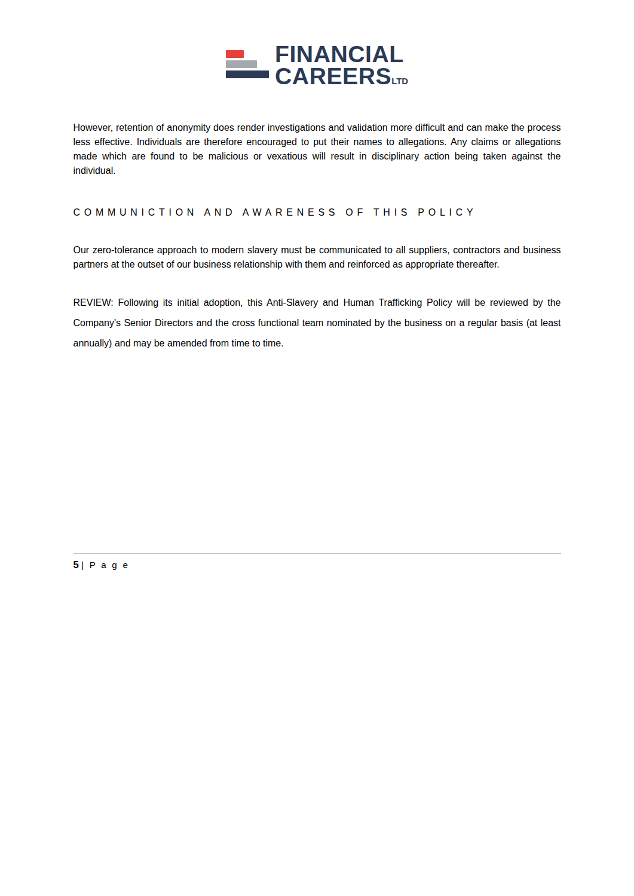FINANCIAL
CAREERSLTD
However, retention of anonymity does render investigations and validation more difficult and can make the process less effective. Individuals are therefore encouraged to put their names to allegations. Any claims or allegations made which are found to be malicious or vexatious will result in disciplinary action being taken against the individual.
Communiction and awareness of this policy
Our zero-tolerance approach to modern slavery must be communicated to all suppliers, contractors and business partners at the outset of our business relationship with them and reinforced as appropriate thereafter.
REVIEW: Following its initial adoption, this Anti-Slavery and Human Trafficking Policy will be reviewed by the Company's Senior Directors and the cross functional team nominated by the business on a regular basis (at least annually) and may be amended from time to time.
5 | P a g e